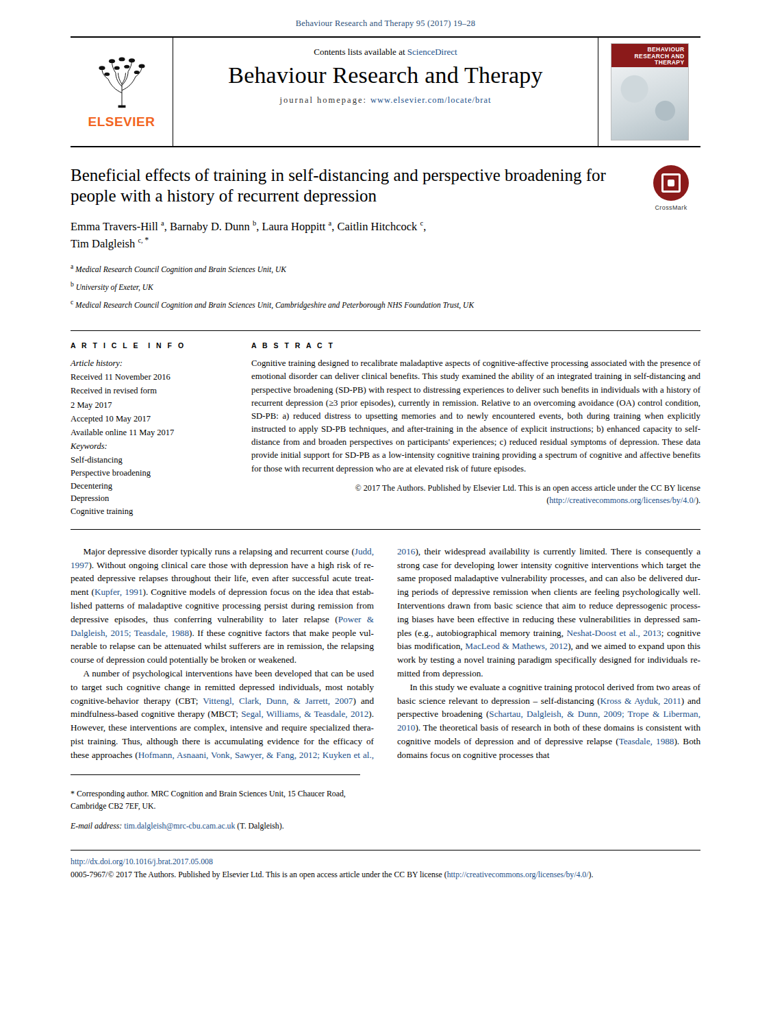Behaviour Research and Therapy 95 (2017) 19–28
ELSEVIER
Contents lists available at ScienceDirect
Behaviour Research and Therapy
journal homepage: www.elsevier.com/locate/brat
BEHAVIOUR
RESEARCH AND
THERAPY
Beneficial effects of training in self-distancing and perspective broadening for people with a history of recurrent depression
Emma Travers-Hill a, Barnaby D. Dunn b, Laura Hoppitt a, Caitlin Hitchcock c,
Tim Dalgleish c, *
a Medical Research Council Cognition and Brain Sciences Unit, UK
b University of Exeter, UK
c Medical Research Council Cognition and Brain Sciences Unit, Cambridgeshire and Peterborough NHS Foundation Trust, UK
CrossMark
A R T I C L E I N F O
Article history:
Received 11 November 2016
Received in revised form
2 May 2017
Accepted 10 May 2017
Available online 11 May 2017
Keywords:
Self-distancing
Perspective broadening
Decentering
Depression
Cognitive training
A B S T R A C T
Cognitive training designed to recalibrate maladaptive aspects of cognitive-affective processing associated with the presence of emotional disorder can deliver clinical benefits. This study examined the ability of an integrated training in self-distancing and perspective broadening (SD-PB) with respect to distressing experiences to deliver such benefits in individuals with a history of recurrent depression (≥3 prior episodes), currently in remission. Relative to an overcoming avoidance (OA) control condition, SD-PB: a) reduced distress to upsetting memories and to newly encountered events, both during training when explicitly instructed to apply SD-PB techniques, and after-training in the absence of explicit instructions; b) enhanced capacity to self-distance from and broaden perspectives on participants' experiences; c) reduced residual symptoms of depression. These data provide initial support for SD-PB as a low-intensity cognitive training providing a spectrum of cognitive and affective benefits for those with recurrent depression who are at elevated risk of future episodes.
© 2017 The Authors. Published by Elsevier Ltd. This is an open access article under the CC BY license (http://creativecommons.org/licenses/by/4.0/).
Major depressive disorder typically runs a relapsing and recurrent course (Judd, 1997). Without ongoing clinical care those with depression have a high risk of repeated depressive relapses throughout their life, even after successful acute treatment (Kupfer, 1991). Cognitive models of depression focus on the idea that established patterns of maladaptive cognitive processing persist during remission from depressive episodes, thus conferring vulnerability to later relapse (Power & Dalgleish, 2015; Teasdale, 1988). If these cognitive factors that make people vulnerable to relapse can be attenuated whilst sufferers are in remission, the relapsing course of depression could potentially be broken or weakened.
A number of psychological interventions have been developed that can be used to target such cognitive change in remitted depressed individuals, most notably cognitive-behavior therapy (CBT; Vittengl, Clark, Dunn, & Jarrett, 2007) and mindfulness-based cognitive therapy (MBCT; Segal, Williams, & Teasdale, 2012). However, these interventions are complex, intensive and require specialized therapist training. Thus, although there is accumulating evidence for the efficacy of these approaches (Hofmann, Asnaani, Vonk, Sawyer, & Fang, 2012; Kuyken et al., 2016), their widespread availability is currently limited. There is consequently a strong case for developing lower intensity cognitive interventions which target the same proposed maladaptive vulnerability processes, and can also be delivered during periods of depressive remission when clients are feeling psychologically well. Interventions drawn from basic science that aim to reduce depressogenic processing biases have been effective in reducing these vulnerabilities in depressed samples (e.g., autobiographical memory training, Neshat-Doost et al., 2013; cognitive bias modification, MacLeod & Mathews, 2012), and we aimed to expand upon this work by testing a novel training paradigm specifically designed for individuals remitted from depression.
In this study we evaluate a cognitive training protocol derived from two areas of basic science relevant to depression – self-distancing (Kross & Ayduk, 2011) and perspective broadening (Schartau, Dalgleish, & Dunn, 2009; Trope & Liberman, 2010). The theoretical basis of research in both of these domains is consistent with cognitive models of depression and of depressive relapse (Teasdale, 1988). Both domains focus on cognitive processes that
* Corresponding author. MRC Cognition and Brain Sciences Unit, 15 Chaucer Road, Cambridge CB2 7EF, UK.
E-mail address: tim.dalgleish@mrc-cbu.cam.ac.uk (T. Dalgleish).
http://dx.doi.org/10.1016/j.brat.2017.05.008
0005-7967/© 2017 The Authors. Published by Elsevier Ltd. This is an open access article under the CC BY license (http://creativecommons.org/licenses/by/4.0/).